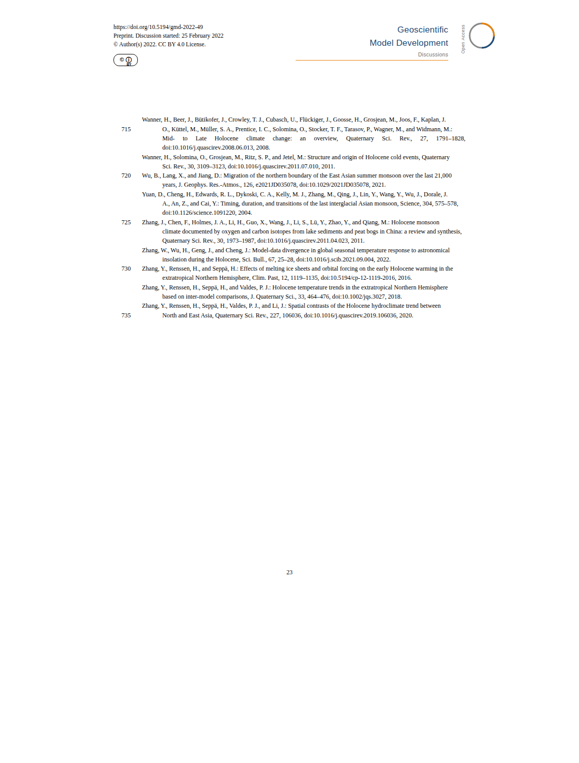https://doi.org/10.5194/gmd-2022-49
Preprint. Discussion started: 25 February 2022
© Author(s) 2022. CC BY 4.0 License.
©ⓘ
BY
Open Access
Geoscientific
Model Development
Discussions
Wanner, H., Beer, J., Bütikofer, J., Crowley, T. J., Cubasch, U., Flückiger, J., Goosse, H., Grosjean, M., Joos, F., Kaplan, J.
715
O., Küttel, M., Müller, S. A., Prentice, I. C., Solomina, O., Stocker, T. F., Tarasov, P., Wagner, M., and Widmann, M.:
Mid-to Late Holocene climate change: an overview, Quaternary Sci. Rev., 27, 1791–1828,
doi:10.1016/j.quascirev.2008.06.013, 2008.
Wanner, H., Solomina, O., Grosjean, M., Ritz, S. P., and Jetel, M.: Structure and origin of Holocene cold events, Quaternary
Sci. Rev., 30, 3109–3123, doi:10.1016/j.quascirev.2011.07.010, 2011.
720
Wu, B., Lang, X., and Jiang, D.: Migration of the northern boundary of the East Asian summer monsoon over the last 21,000
years, J. Geophys. Res.-Atmos., 126, e2021JD035078, doi:10.1029/2021JD035078, 2021.
Yuan, D., Cheng, H., Edwards, R. L., Dykoski, C. A., Kelly, M. J., Zhang, M., Qing, J., Lin, Y., Wang, Y., Wu, J., Dorale, J.
A., An, Z., and Cai, Y.: Timing, duration, and transitions of the last interglacial Asian monsoon, Science, 304, 575–578,
doi:10.1126/science.1091220, 2004.
725
Zhang, J., Chen, F., Holmes, J. A., Li, H., Guo, X., Wang, J., Li, S., Lü, Y., Zhao, Y., and Qiang, M.: Holocene monsoon
climate documented by oxygen and carbon isotopes from lake sediments and peat bogs in China: a review and synthesis,
Quaternary Sci. Rev., 30, 1973–1987, doi:10.1016/j.quascirev.2011.04.023, 2011.
Zhang, W., Wu, H., Geng, J., and Cheng, J.: Model-data divergence in global seasonal temperature response to astronomical
insolation during the Holocene, Sci. Bull., 67, 25–28, doi:10.1016/j.scib.2021.09.004, 2022.
730
Zhang, Y., Renssen, H., and Seppä, H.: Effects of melting ice sheets and orbital forcing on the early Holocene warming in the
extratropical Northern Hemisphere, Clim. Past, 12, 1119–1135, doi:10.5194/cp-12-1119-2016, 2016.
Zhang, Y., Renssen, H., Seppä, H., and Valdes, P. J.: Holocene temperature trends in the extratropical Northern Hemisphere
based on inter-model comparisons, J. Quaternary Sci., 33, 464–476, doi:10.1002/jqs.3027, 2018.
Zhang, Y., Renssen, H., Seppä, H., Valdes, P. J., and Li, J.: Spatial contrasts of the Holocene hydroclimate trend between
735
North and East Asia, Quaternary Sci. Rev., 227, 106036, doi:10.1016/j.quascirev.2019.106036, 2020.
23